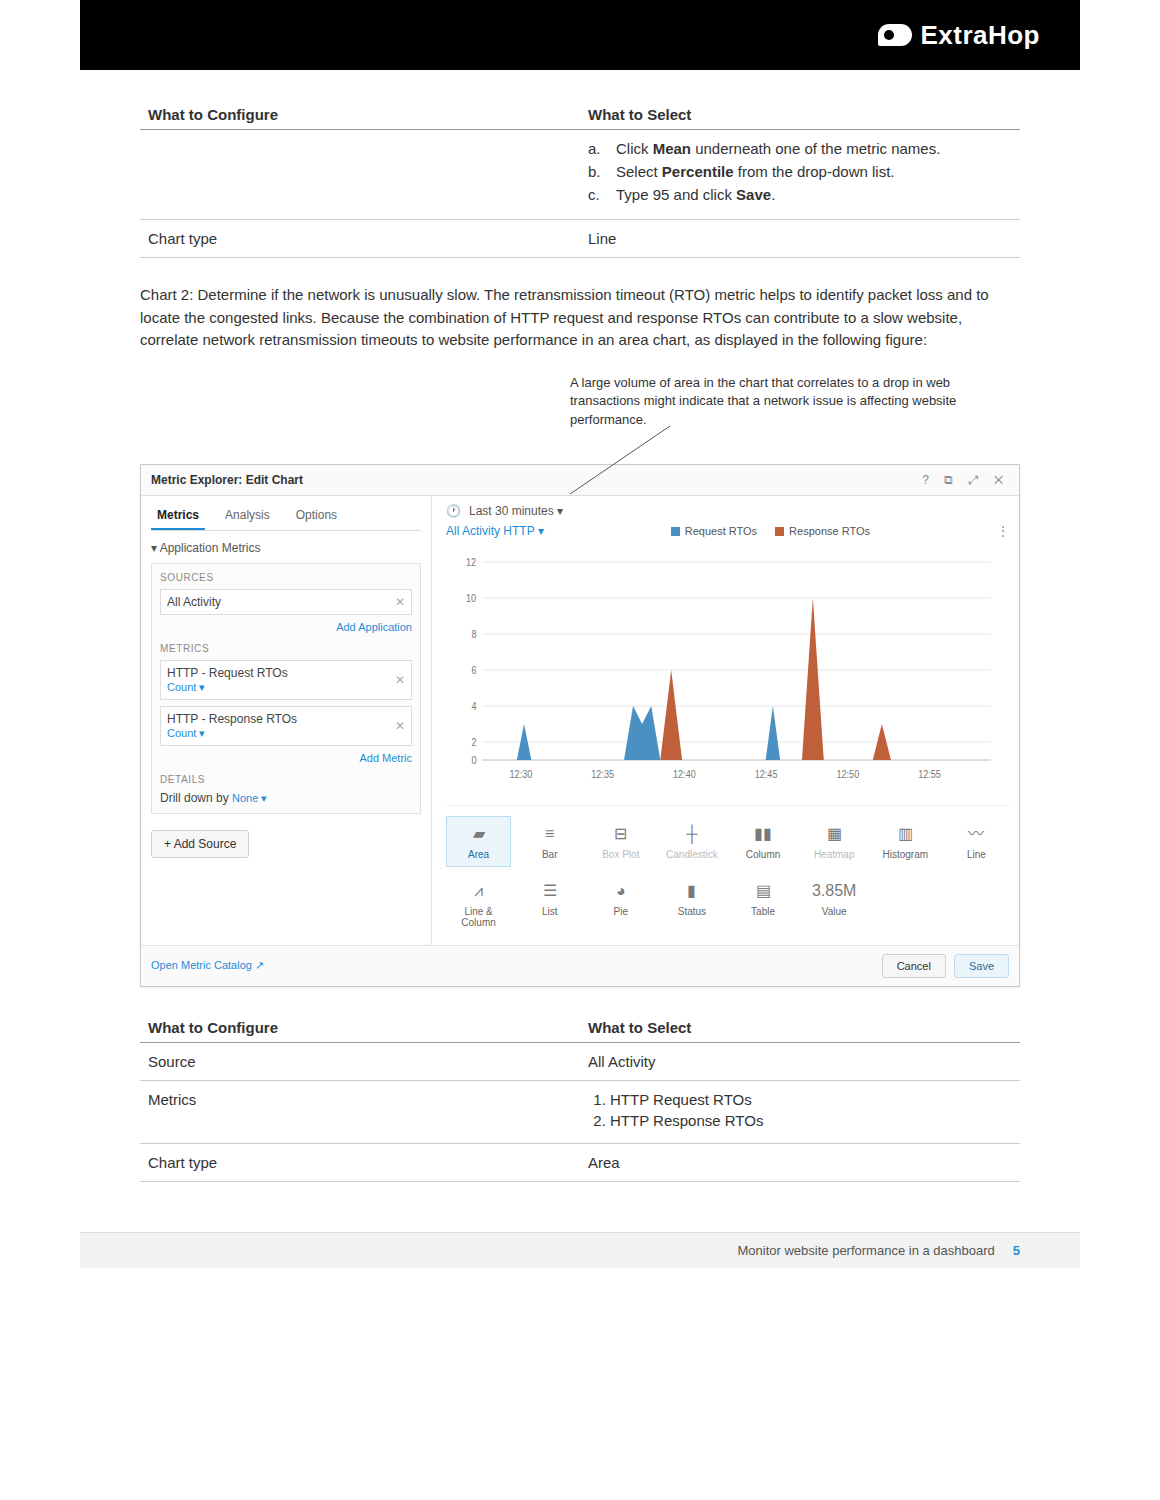ExtraHop
| What to Configure | What to Select |
| --- | --- |
| | a. Click Mean underneath one of the metric names. b. Select Percentile from the drop-down list. c. Type 95 and click Save . |
| Chart type | Line |
Chart 2: Determine if the network is unusually slow. The retransmission timeout (RTO) metric helps to identify packet loss and to locate the congested links. Because the combination of HTTP request and response RTOs can contribute to a slow website, correlate network retransmission timeouts to website performance in an area chart, as displayed in the following figure:
A large volume of area in the chart that correlates to a drop in web transactions might indicate that a network issue is affecting website performance.
Metric Explorer: Edit Chart
? ⧉ ⤢ ✕
Metrics Analysis Options
▾ Application Metrics
SOURCES
All Activity✕
Add Application
METRICS
HTTP - Request RTOs
Count ▾ ✕
HTTP - Response RTOs
Count ▾ ✕
Add Metric
DETAILS
Drill down by None ▾
+ Add Source
🕐Last 30 minutes ▾
All Activity HTTP ▾
Request RTOs Response RTOs
⋮
12 10 8 6 4 2 0 12:30 12:35 12:40 12:45 12:50 12:55
▰Area
≡Bar
⊟Box Plot
┼Candlestick
▮▮Column
▦Heatmap
▥Histogram
〰Line
⩘Line & Column
☰List
◕Pie
▮Status
▤Table
3.85MValue
Open Metric Catalog ↗
Cancel Save
| What to Configure | What to Select |
| --- | --- |
| Source | All Activity |
| Metrics | HTTP Request RTOs HTTP Response RTOs |
| Chart type | Area |
Monitor website performance in a dashboard 5